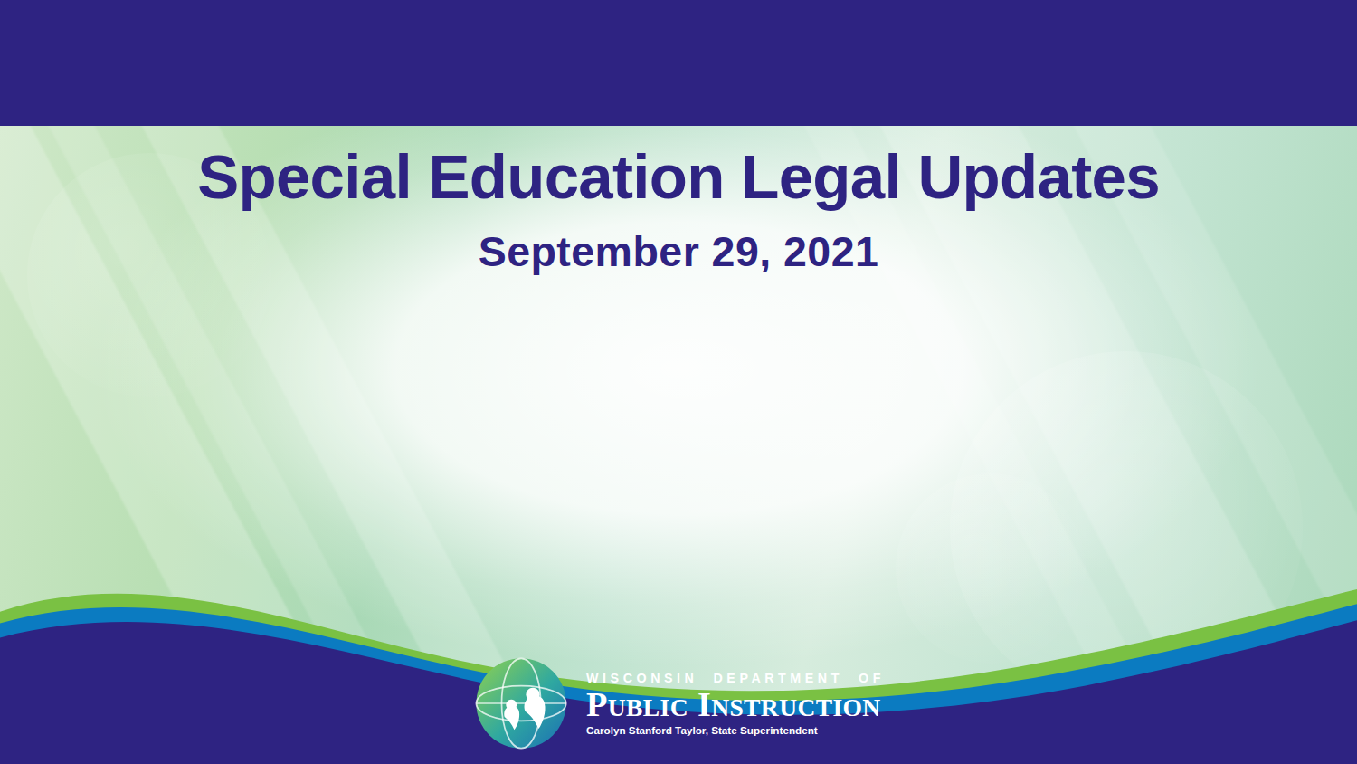Special Education Legal Updates
September 29, 2021
WISCONSIN DEPARTMENT OF
PUBLIC INSTRUCTION
Carolyn Stanford Taylor, State Superintendent